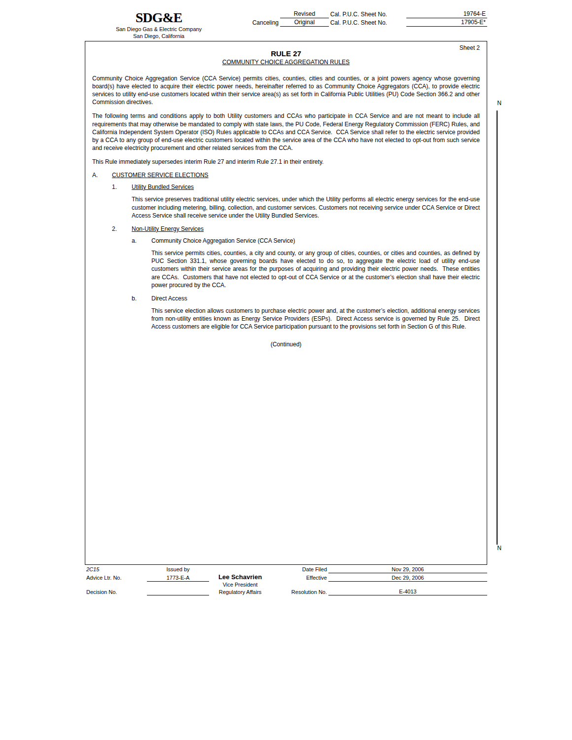| SDG&E San Diego Gas & Electric Company San Diego, California | / / Revised / Cal. P.U.C. Sheet No. / 19764-E / / Canceling / Original / Cal. P.U.C. Sheet No. / 17905-E* / |
Sheet 2
RULE 27
COMMUNITY CHOICE AGGREGATION RULES
N
N
Community Choice Aggregation Service (CCA Service) permits cities, counties, cities and counties, or a joint powers agency whose governing board(s) have elected to acquire their electric power needs, hereinafter referred to as Community Choice Aggregators (CCA), to provide electric services to utility end-use customers located within their service area(s) as set forth in California Public Utilities (PU) Code Section 366.2 and other Commission directives.
The following terms and conditions apply to both Utility customers and CCAs who participate in CCA Service and are not meant to include all requirements that may otherwise be mandated to comply with state laws, the PU Code, Federal Energy Regulatory Commission (FERC) Rules, and California Independent System Operator (ISO) Rules applicable to CCAs and CCA Service. CCA Service shall refer to the electric service provided by a CCA to any group of end-use electric customers located within the service area of the CCA who have not elected to opt-out from such service and receive electricity procurement and other related services from the CCA.
This Rule immediately supersedes interim Rule 27 and interim Rule 27.1 in their entirety.
A. CUSTOMER SERVICE ELECTIONS
1. Utility Bundled Services
This service preserves traditional utility electric services, under which the Utility performs all electric energy services for the end-use customer including metering, billing, collection, and customer services. Customers not receiving service under CCA Service or Direct Access Service shall receive service under the Utility Bundled Services.
2. Non-Utility Energy Services
a. Community Choice Aggregation Service (CCA Service)
This service permits cities, counties, a city and county, or any group of cities, counties, or cities and counties, as defined by PUC Section 331.1, whose governing boards have elected to do so, to aggregate the electric load of utility end-use customers within their service areas for the purposes of acquiring and providing their electric power needs. These entities are CCAs. Customers that have not elected to opt-out of CCA Service or at the customer’s election shall have their electric power procured by the CCA.
b. Direct Access
This service election allows customers to purchase electric power and, at the customer’s election, additional energy services from non-utility entities known as Energy Service Providers (ESPs). Direct Access service is governed by Rule 25. Direct Access customers are eligible for CCA Service participation pursuant to the provisions set forth in Section G of this Rule.
(Continued)
| 2C15 | Issued by | | Date Filed | Nov 29, 2006 |
| Advice Ltr. No. | 1773-E-A | Lee Schavrien | Effective | Dec 29, 2006 |
| | | Vice President | | |
| Decision No. | | Regulatory Affairs | Resolution No. | E-4013 |